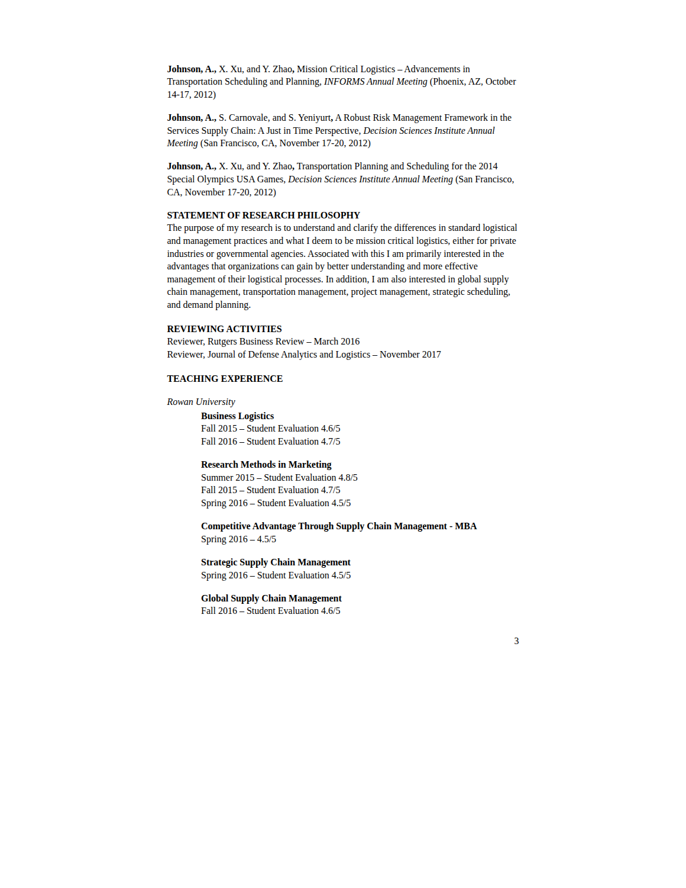Johnson, A., X. Xu, and Y. Zhao, Mission Critical Logistics – Advancements in Transportation Scheduling and Planning, INFORMS Annual Meeting (Phoenix, AZ, October 14-17, 2012)
Johnson, A., S. Carnovale, and S. Yeniyurt, A Robust Risk Management Framework in the Services Supply Chain: A Just in Time Perspective, Decision Sciences Institute Annual Meeting (San Francisco, CA, November 17-20, 2012)
Johnson, A., X. Xu, and Y. Zhao, Transportation Planning and Scheduling for the 2014 Special Olympics USA Games, Decision Sciences Institute Annual Meeting (San Francisco, CA, November 17-20, 2012)
STATEMENT OF RESEARCH PHILOSOPHY
The purpose of my research is to understand and clarify the differences in standard logistical and management practices and what I deem to be mission critical logistics, either for private industries or governmental agencies. Associated with this I am primarily interested in the advantages that organizations can gain by better understanding and more effective management of their logistical processes. In addition, I am also interested in global supply chain management, transportation management, project management, strategic scheduling, and demand planning.
REVIEWING ACTIVITIES
Reviewer, Rutgers Business Review – March 2016
Reviewer, Journal of Defense Analytics and Logistics – November 2017
TEACHING EXPERIENCE
Rowan University
Business Logistics
Fall 2015 – Student Evaluation 4.6/5
Fall 2016 – Student Evaluation 4.7/5
Research Methods in Marketing
Summer 2015 – Student Evaluation 4.8/5
Fall 2015 – Student Evaluation 4.7/5
Spring 2016 – Student Evaluation 4.5/5
Competitive Advantage Through Supply Chain Management - MBA
Spring 2016 – 4.5/5
Strategic Supply Chain Management
Spring 2016 – Student Evaluation 4.5/5
Global Supply Chain Management
Fall 2016 – Student Evaluation 4.6/5
3